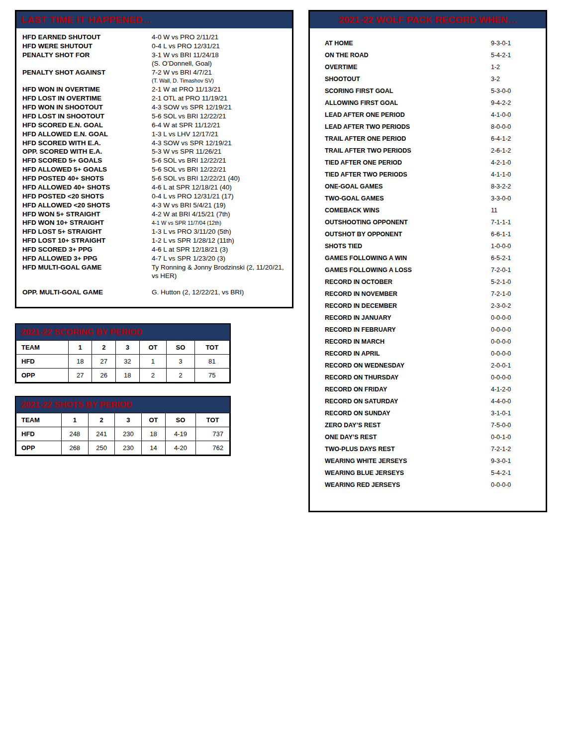LAST TIME IT HAPPENED…
| HFD EARNED SHUTOUT | 4-0 W vs PRO 2/11/21 |
| HFD WERE SHUTOUT | 0-4 L vs PRO 12/31/21 |
| PENALTY SHOT FOR | 3-1 W vs BRI 11/24/18 (S. O’Donnell, Goal) |
| PENALTY SHOT AGAINST | 7-2 W vs BRI 4/7/21 (T. Wall, D. Timashov SV) |
| HFD WON IN OVERTIME | 2-1 W at PRO 11/13/21 |
| HFD LOST IN OVERTIME | 2-1 OTL at PRO 11/19/21 |
| HFD WON IN SHOOTOUT | 4-3 SOW vs SPR 12/19/21 |
| HFD LOST IN SHOOTOUT | 5-6 SOL vs BRI 12/22/21 |
| HFD SCORED E.N. GOAL | 6-4 W at SPR 11/12/21 |
| HFD ALLOWED E.N. GOAL | 1-3 L vs LHV 12/17/21 |
| HFD SCORED WITH E.A. | 4-3 SOW vs SPR 12/19/21 |
| OPP. SCORED WITH E.A. | 5-3 W vs SPR 11/26/21 |
| HFD SCORED 5+ GOALS | 5-6 SOL vs BRI 12/22/21 |
| HFD ALLOWED 5+ GOALS | 5-6 SOL vs BRI 12/22/21 |
| HFD POSTED 40+ SHOTS | 5-6 SOL vs BRI 12/22/21 (40) |
| HFD ALLOWED 40+ SHOTS | 4-6 L at SPR 12/18/21 (40) |
| HFD POSTED <20 SHOTS | 0-4 L vs PRO 12/31/21 (17) |
| HFD ALLOWED <20 SHOTS | 4-3 W vs BRI 5/4/21 (19) |
| HFD WON 5+ STRAIGHT | 4-2 W at BRI 4/15/21 (7th) |
| HFD WON 10+ STRAIGHT | 4-1 W vs SPR 11/7/04 (12th) |
| HFD LOST 5+ STRAIGHT | 1-3 L vs PRO 3/11/20 (5th) |
| HFD LOST 10+ STRAIGHT | 1-2 L vs SPR 1/28/12 (11th) |
| HFD SCORED 3+ PPG | 4-6 L at SPR 12/18/21 (3) |
| HFD ALLOWED 3+ PPG | 4-7 L vs SPR 1/23/20 (3) |
| HFD MULTI-GOAL GAME | Ty Ronning & Jonny Brodzinski (2, 11/20/21, vs HER) |
| OPP. MULTI-GOAL GAME | G. Hutton (2, 12/22/21, vs BRI) |
2021-22 SCORING BY PERIOD
| TEAM | 1 | 2 | 3 | OT | SO | TOT |
| --- | --- | --- | --- | --- | --- | --- |
| HFD | 18 | 27 | 32 | 1 | 3 | 81 |
| OPP | 27 | 26 | 18 | 2 | 2 | 75 |
2021-22 SHOTS BY PERIOD
| TEAM | 1 | 2 | 3 | OT | SO | TOT |
| --- | --- | --- | --- | --- | --- | --- |
| HFD | 248 | 241 | 230 | 18 | 4-19 | 737 |
| OPP | 268 | 250 | 230 | 14 | 4-20 | 762 |
2021-22 WOLF PACK RECORD WHEN…
| AT HOME | 9-3-0-1 |
| ON THE ROAD | 5-4-2-1 |
| OVERTIME | 1-2 |
| SHOOTOUT | 3-2 |
| SCORING FIRST GOAL | 5-3-0-0 |
| ALLOWING FIRST GOAL | 9-4-2-2 |
| LEAD AFTER ONE PERIOD | 4-1-0-0 |
| LEAD AFTER TWO PERIODS | 8-0-0-0 |
| TRAIL AFTER ONE PERIOD | 6-4-1-2 |
| TRAIL AFTER TWO PERIODS | 2-6-1-2 |
| TIED AFTER ONE PERIOD | 4-2-1-0 |
| TIED AFTER TWO PERIODS | 4-1-1-0 |
| ONE-GOAL GAMES | 8-3-2-2 |
| TWO-GOAL GAMES | 3-3-0-0 |
| COMEBACK WINS | 11 |
| OUTSHOOTING OPPONENT | 7-1-1-1 |
| OUTSHOT BY OPPONENT | 6-6-1-1 |
| SHOTS TIED | 1-0-0-0 |
| GAMES FOLLOWING A WIN | 6-5-2-1 |
| GAMES FOLLOWING A LOSS | 7-2-0-1 |
| RECORD IN OCTOBER | 5-2-1-0 |
| RECORD IN NOVEMBER | 7-2-1-0 |
| RECORD IN DECEMBER | 2-3-0-2 |
| RECORD IN JANUARY | 0-0-0-0 |
| RECORD IN FEBRUARY | 0-0-0-0 |
| RECORD IN MARCH | 0-0-0-0 |
| RECORD IN APRIL | 0-0-0-0 |
| RECORD ON WEDNESDAY | 2-0-0-1 |
| RECORD ON THURSDAY | 0-0-0-0 |
| RECORD ON FRIDAY | 4-1-2-0 |
| RECORD ON SATURDAY | 4-4-0-0 |
| RECORD ON SUNDAY | 3-1-0-1 |
| ZERO DAY’S REST | 7-5-0-0 |
| ONE DAY’S REST | 0-0-1-0 |
| TWO-PLUS DAYS REST | 7-2-1-2 |
| WEARING WHITE JERSEYS | 9-3-0-1 |
| WEARING BLUE JERSEYS | 5-4-2-1 |
| WEARING RED JERSEYS | 0-0-0-0 |